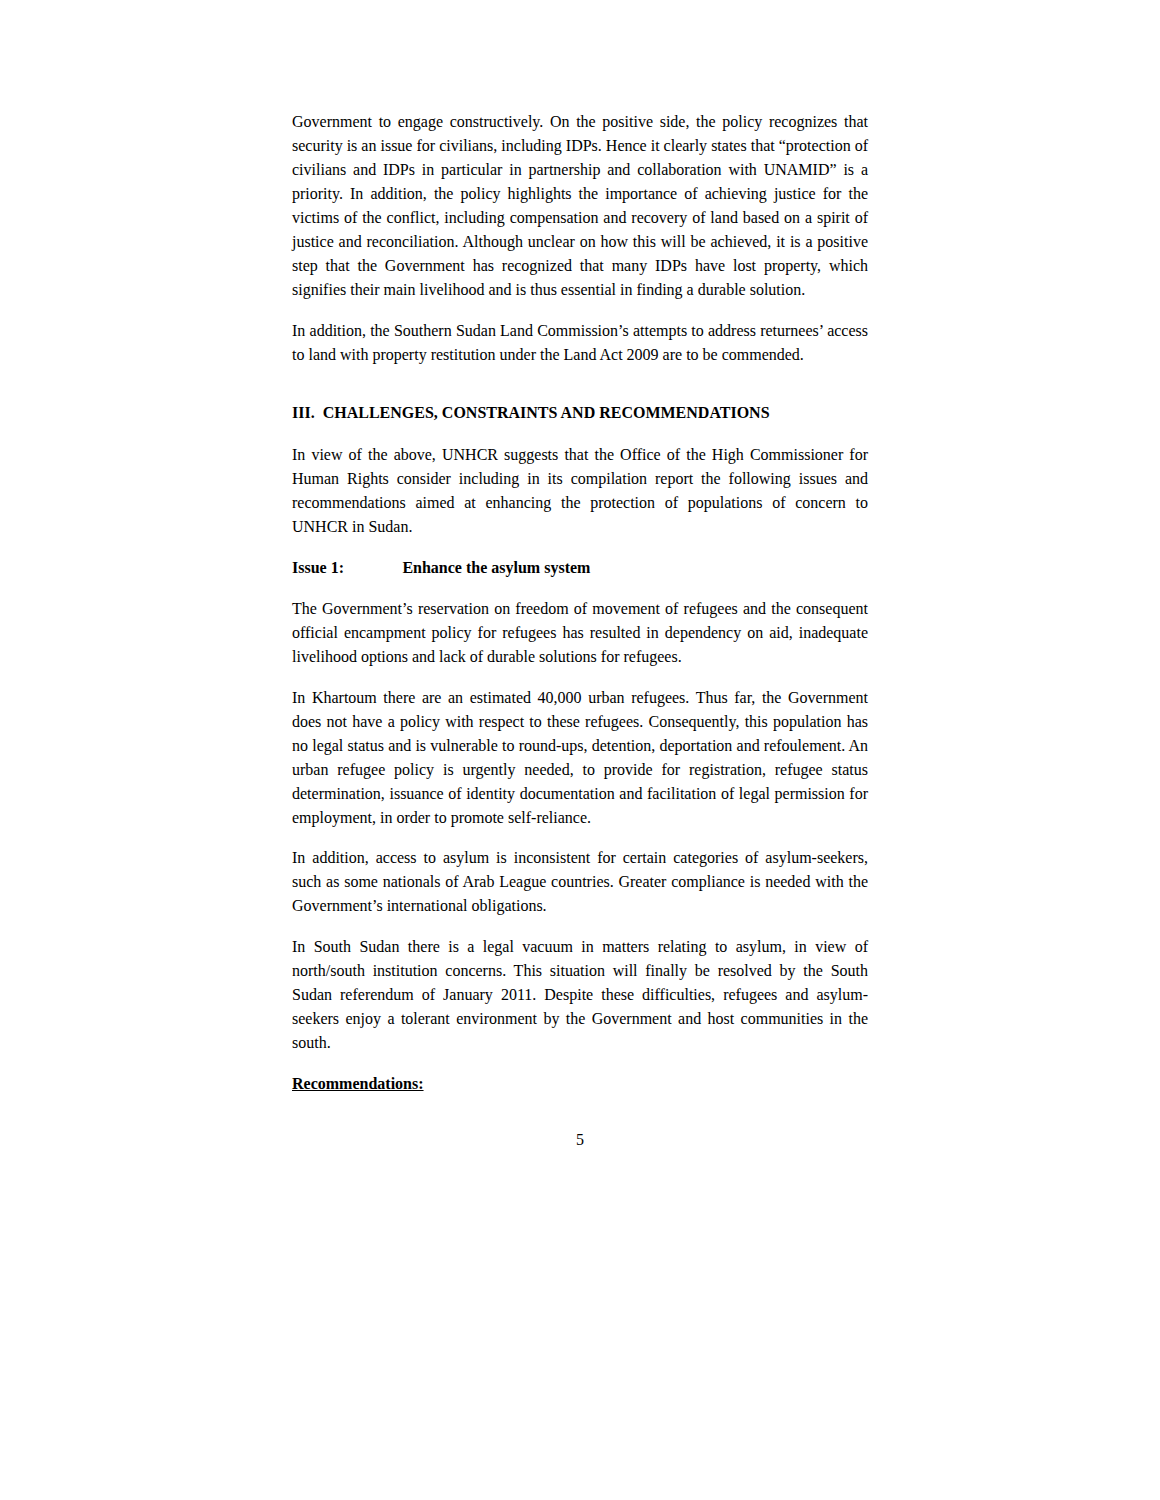Government to engage constructively. On the positive side, the policy recognizes that security is an issue for civilians, including IDPs. Hence it clearly states that “protection of civilians and IDPs in particular in partnership and collaboration with UNAMID” is a priority. In addition, the policy highlights the importance of achieving justice for the victims of the conflict, including compensation and recovery of land based on a spirit of justice and reconciliation. Although unclear on how this will be achieved, it is a positive step that the Government has recognized that many IDPs have lost property, which signifies their main livelihood and is thus essential in finding a durable solution.
In addition, the Southern Sudan Land Commission’s attempts to address returnees’ access to land with property restitution under the Land Act 2009 are to be commended.
III. CHALLENGES, CONSTRAINTS AND RECOMMENDATIONS
In view of the above, UNHCR suggests that the Office of the High Commissioner for Human Rights consider including in its compilation report the following issues and recommendations aimed at enhancing the protection of populations of concern to UNHCR in Sudan.
Issue 1: Enhance the asylum system
The Government’s reservation on freedom of movement of refugees and the consequent official encampment policy for refugees has resulted in dependency on aid, inadequate livelihood options and lack of durable solutions for refugees.
In Khartoum there are an estimated 40,000 urban refugees. Thus far, the Government does not have a policy with respect to these refugees. Consequently, this population has no legal status and is vulnerable to round-ups, detention, deportation and refoulement. An urban refugee policy is urgently needed, to provide for registration, refugee status determination, issuance of identity documentation and facilitation of legal permission for employment, in order to promote self-reliance.
In addition, access to asylum is inconsistent for certain categories of asylum-seekers, such as some nationals of Arab League countries. Greater compliance is needed with the Government’s international obligations.
In South Sudan there is a legal vacuum in matters relating to asylum, in view of north/south institution concerns. This situation will finally be resolved by the South Sudan referendum of January 2011. Despite these difficulties, refugees and asylum-seekers enjoy a tolerant environment by the Government and host communities in the south.
Recommendations:
5